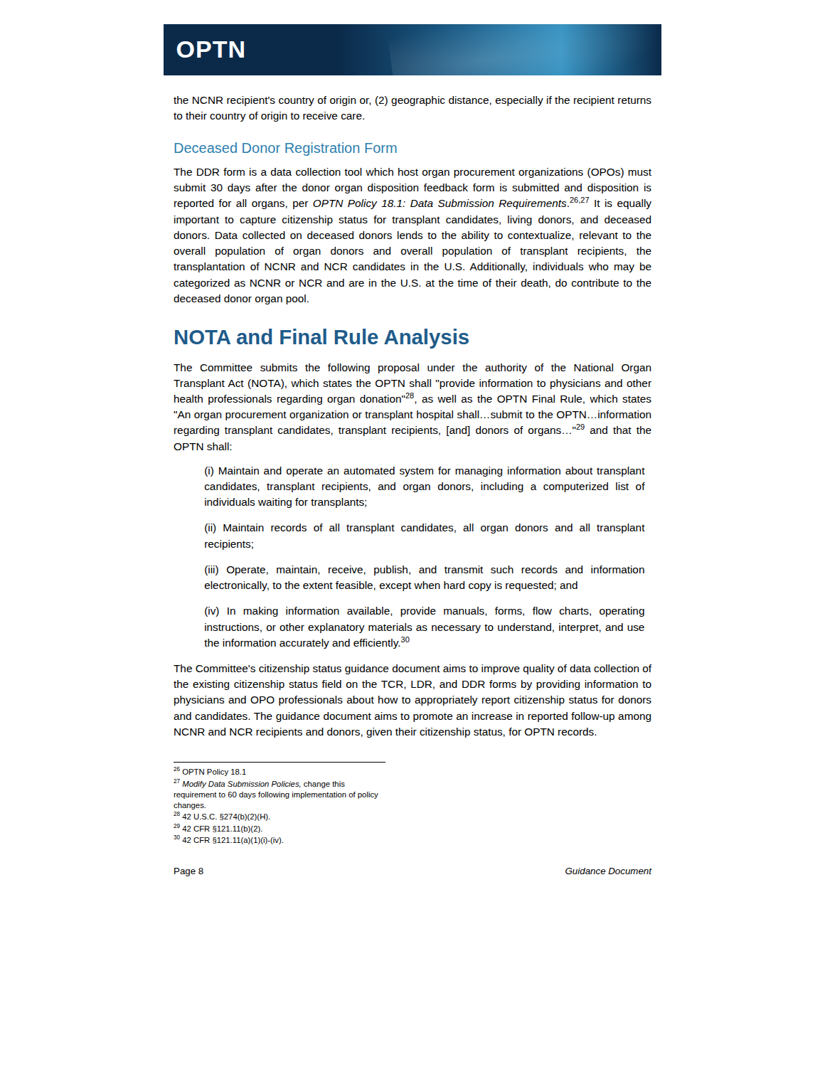OPTN
the NCNR recipient's country of origin or, (2) geographic distance, especially if the recipient returns to their country of origin to receive care.
Deceased Donor Registration Form
The DDR form is a data collection tool which host organ procurement organizations (OPOs) must submit 30 days after the donor organ disposition feedback form is submitted and disposition is reported for all organs, per OPTN Policy 18.1: Data Submission Requirements.26,27 It is equally important to capture citizenship status for transplant candidates, living donors, and deceased donors. Data collected on deceased donors lends to the ability to contextualize, relevant to the overall population of organ donors and overall population of transplant recipients, the transplantation of NCNR and NCR candidates in the U.S. Additionally, individuals who may be categorized as NCNR or NCR and are in the U.S. at the time of their death, do contribute to the deceased donor organ pool.
NOTA and Final Rule Analysis
The Committee submits the following proposal under the authority of the National Organ Transplant Act (NOTA), which states the OPTN shall "provide information to physicians and other health professionals regarding organ donation"28, as well as the OPTN Final Rule, which states "An organ procurement organization or transplant hospital shall…submit to the OPTN…information regarding transplant candidates, transplant recipients, [and] donors of organs…"29 and that the OPTN shall:
(i) Maintain and operate an automated system for managing information about transplant candidates, transplant recipients, and organ donors, including a computerized list of individuals waiting for transplants;
(ii) Maintain records of all transplant candidates, all organ donors and all transplant recipients;
(iii) Operate, maintain, receive, publish, and transmit such records and information electronically, to the extent feasible, except when hard copy is requested; and
(iv) In making information available, provide manuals, forms, flow charts, operating instructions, or other explanatory materials as necessary to understand, interpret, and use the information accurately and efficiently.30
The Committee's citizenship status guidance document aims to improve quality of data collection of the existing citizenship status field on the TCR, LDR, and DDR forms by providing information to physicians and OPO professionals about how to appropriately report citizenship status for donors and candidates. The guidance document aims to promote an increase in reported follow-up among NCNR and NCR recipients and donors, given their citizenship status, for OPTN records.
26 OPTN Policy 18.1
27 Modify Data Submission Policies, change this requirement to 60 days following implementation of policy changes.
28 42 U.S.C. §274(b)(2)(H).
29 42 CFR §121.11(b)(2).
30 42 CFR §121.11(a)(1)(i)-(iv).
Page 8
Guidance Document